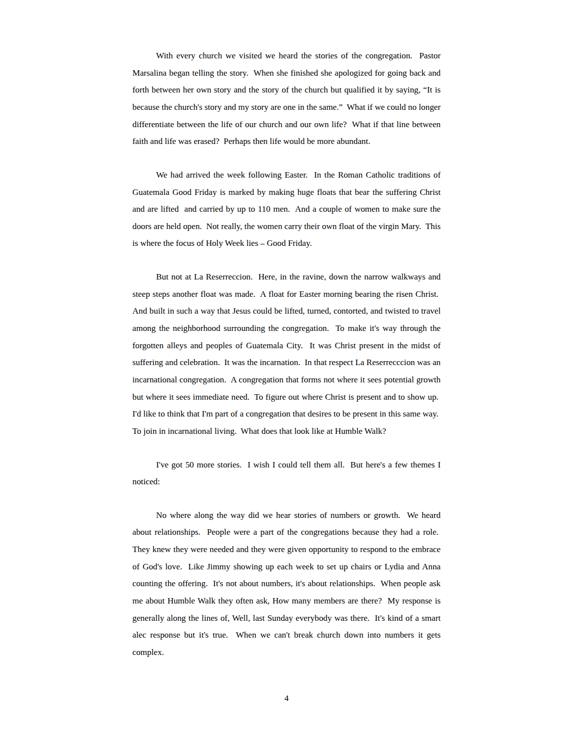With every church we visited we heard the stories of the congregation. Pastor Marsalina began telling the story. When she finished she apologized for going back and forth between her own story and the story of the church but qualified it by saying, “It is because the church's story and my story are one in the same.” What if we could no longer differentiate between the life of our church and our own life? What if that line between faith and life was erased? Perhaps then life would be more abundant.
We had arrived the week following Easter. In the Roman Catholic traditions of Guatemala Good Friday is marked by making huge floats that bear the suffering Christ and are lifted and carried by up to 110 men. And a couple of women to make sure the doors are held open. Not really, the women carry their own float of the virgin Mary. This is where the focus of Holy Week lies – Good Friday.
But not at La Reserreccion. Here, in the ravine, down the narrow walkways and steep steps another float was made. A float for Easter morning bearing the risen Christ. And built in such a way that Jesus could be lifted, turned, contorted, and twisted to travel among the neighborhood surrounding the congregation. To make it's way through the forgotten alleys and peoples of Guatemala City. It was Christ present in the midst of suffering and celebration. It was the incarnation. In that respect La Reserrecccion was an incarnational congregation. A congregation that forms not where it sees potential growth but where it sees immediate need. To figure out where Christ is present and to show up. I'd like to think that I'm part of a congregation that desires to be present in this same way. To join in incarnational living. What does that look like at Humble Walk?
I've got 50 more stories. I wish I could tell them all. But here's a few themes I noticed:
No where along the way did we hear stories of numbers or growth. We heard about relationships. People were a part of the congregations because they had a role. They knew they were needed and they were given opportunity to respond to the embrace of God's love. Like Jimmy showing up each week to set up chairs or Lydia and Anna counting the offering. It's not about numbers, it's about relationships. When people ask me about Humble Walk they often ask, How many members are there? My response is generally along the lines of, Well, last Sunday everybody was there. It's kind of a smart alec response but it's true. When we can't break church down into numbers it gets complex.
4